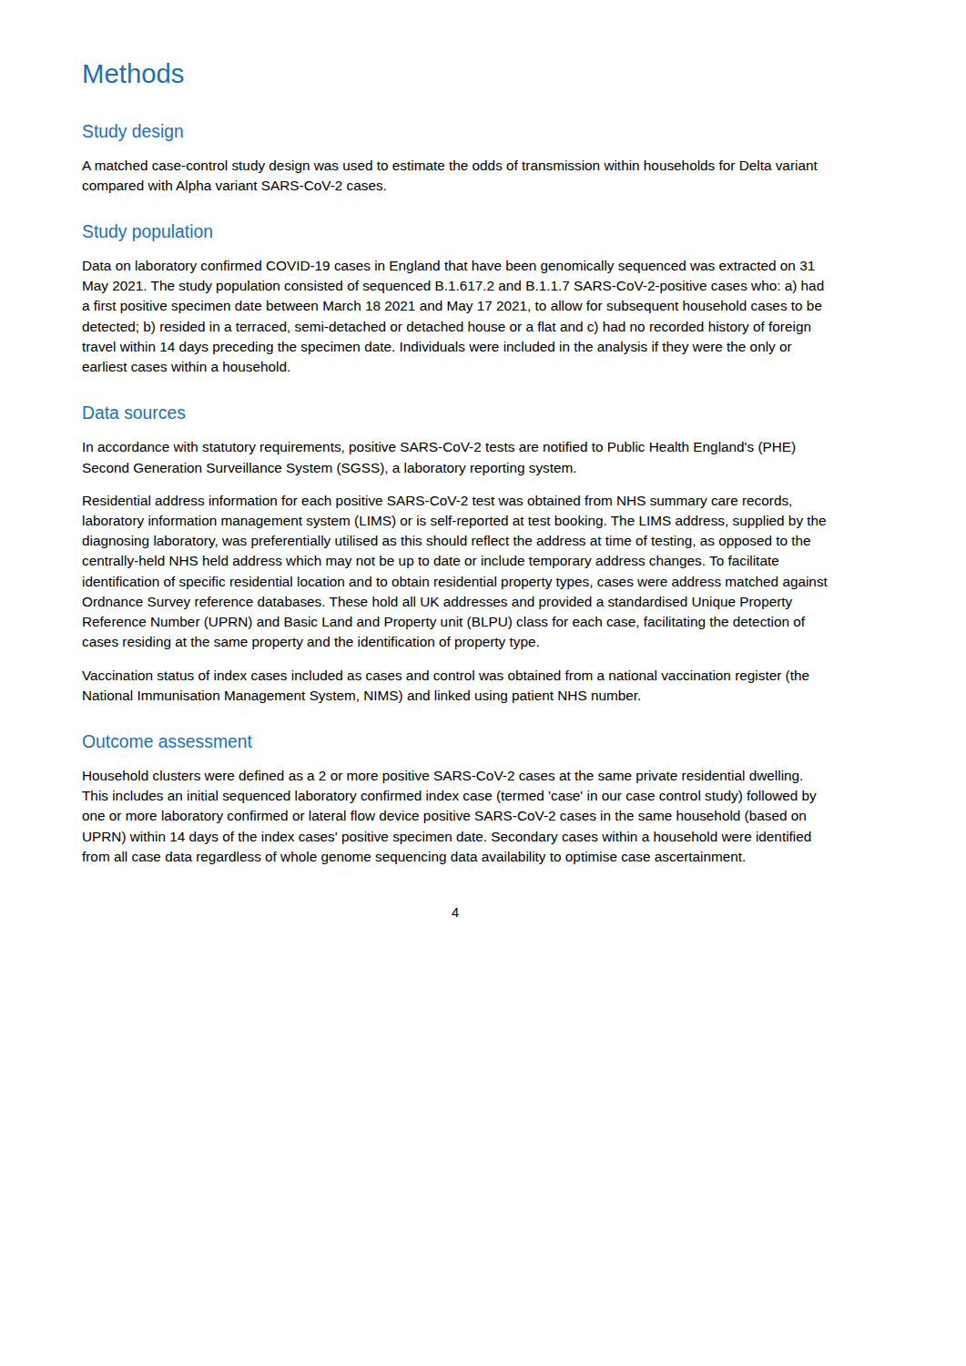Methods
Study design
A matched case-control study design was used to estimate the odds of transmission within households for Delta variant compared with Alpha variant SARS-CoV-2 cases.
Study population
Data on laboratory confirmed COVID-19 cases in England that have been genomically sequenced was extracted on 31 May 2021. The study population consisted of sequenced B.1.617.2 and B.1.1.7 SARS-CoV-2-positive cases who: a) had a first positive specimen date between March 18 2021 and May 17 2021, to allow for subsequent household cases to be detected; b) resided in a terraced, semi-detached or detached house or a flat and c) had no recorded history of foreign travel within 14 days preceding the specimen date. Individuals were included in the analysis if they were the only or earliest cases within a household.
Data sources
In accordance with statutory requirements, positive SARS-CoV-2 tests are notified to Public Health England's (PHE) Second Generation Surveillance System (SGSS), a laboratory reporting system.
Residential address information for each positive SARS-CoV-2 test was obtained from NHS summary care records, laboratory information management system (LIMS) or is self-reported at test booking. The LIMS address, supplied by the diagnosing laboratory, was preferentially utilised as this should reflect the address at time of testing, as opposed to the centrally-held NHS held address which may not be up to date or include temporary address changes. To facilitate identification of specific residential location and to obtain residential property types, cases were address matched against Ordnance Survey reference databases. These hold all UK addresses and provided a standardised Unique Property Reference Number (UPRN) and Basic Land and Property unit (BLPU) class for each case, facilitating the detection of cases residing at the same property and the identification of property type.
Vaccination status of index cases included as cases and control was obtained from a national vaccination register (the National Immunisation Management System, NIMS) and linked using patient NHS number.
Outcome assessment
Household clusters were defined as a 2 or more positive SARS-CoV-2 cases at the same private residential dwelling. This includes an initial sequenced laboratory confirmed index case (termed 'case' in our case control study) followed by one or more laboratory confirmed or lateral flow device positive SARS-CoV-2 cases in the same household (based on UPRN) within 14 days of the index cases' positive specimen date. Secondary cases within a household were identified from all case data regardless of whole genome sequencing data availability to optimise case ascertainment.
4